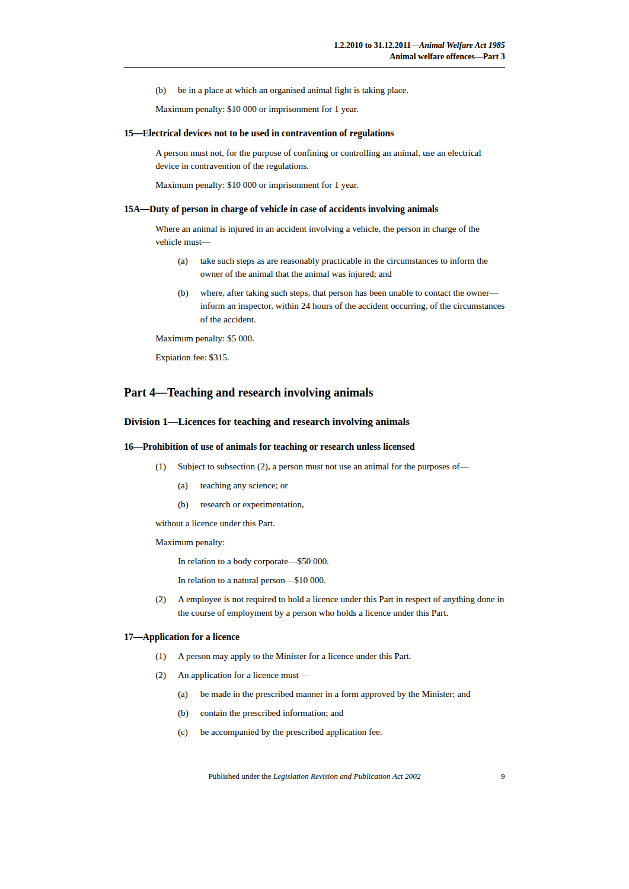1.2.2010 to 31.12.2011—Animal Welfare Act 1985
Animal welfare offences—Part 3
(b) be in a place at which an organised animal fight is taking place.
Maximum penalty: $10 000 or imprisonment for 1 year.
15—Electrical devices not to be used in contravention of regulations
A person must not, for the purpose of confining or controlling an animal, use an electrical device in contravention of the regulations.
Maximum penalty: $10 000 or imprisonment for 1 year.
15A—Duty of person in charge of vehicle in case of accidents involving animals
Where an animal is injured in an accident involving a vehicle, the person in charge of the vehicle must—
(a) take such steps as are reasonably practicable in the circumstances to inform the owner of the animal that the animal was injured; and
(b) where, after taking such steps, that person has been unable to contact the owner—inform an inspector, within 24 hours of the accident occurring, of the circumstances of the accident.
Maximum penalty: $5 000.
Expiation fee: $315.
Part 4—Teaching and research involving animals
Division 1—Licences for teaching and research involving animals
16—Prohibition of use of animals for teaching or research unless licensed
(1) Subject to subsection (2), a person must not use an animal for the purposes of—
(a) teaching any science; or
(b) research or experimentation,
without a licence under this Part.
Maximum penalty:
In relation to a body corporate—$50 000.
In relation to a natural person—$10 000.
(2) A employee is not required to hold a licence under this Part in respect of anything done in the course of employment by a person who holds a licence under this Part.
17—Application for a licence
(1) A person may apply to the Minister for a licence under this Part.
(2) An application for a licence must—
(a) be made in the prescribed manner in a form approved by the Minister; and
(b) contain the prescribed information; and
(c) be accompanied by the prescribed application fee.
Published under the Legislation Revision and Publication Act 2002
9